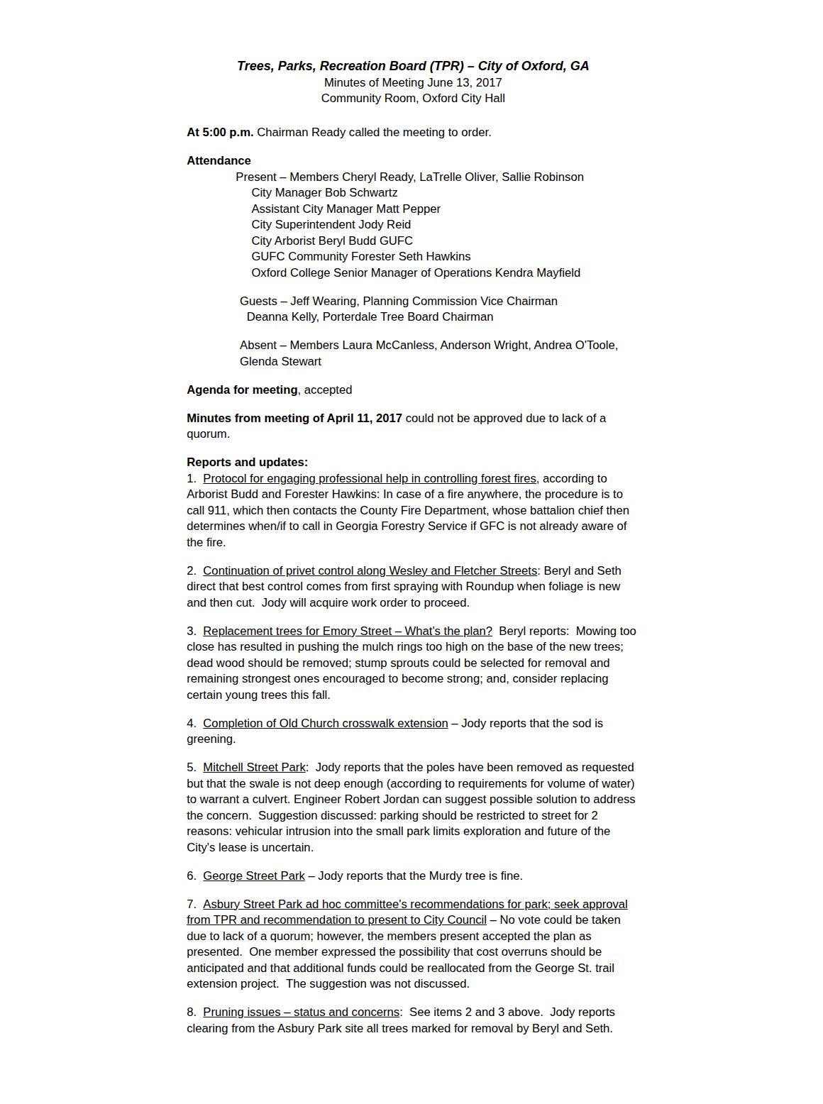Trees, Parks, Recreation Board (TPR) – City of Oxford, GA
Minutes of Meeting June 13, 2017
Community Room, Oxford City Hall
At 5:00 p.m. Chairman Ready called the meeting to order.
Attendance
Present – Members Cheryl Ready, LaTrelle Oliver, Sallie Robinson
City Manager Bob Schwartz
Assistant City Manager Matt Pepper
City Superintendent Jody Reid
City Arborist Beryl Budd GUFC
GUFC Community Forester Seth Hawkins
Oxford College Senior Manager of Operations Kendra Mayfield
Guests – Jeff Wearing, Planning Commission Vice Chairman
Deanna Kelly, Porterdale Tree Board Chairman
Absent – Members Laura McCanless, Anderson Wright, Andrea O'Toole, Glenda Stewart
Agenda for meeting, accepted
Minutes from meeting of April 11, 2017 could not be approved due to lack of a quorum.
Reports and updates:
1. Protocol for engaging professional help in controlling forest fires, according to Arborist Budd and Forester Hawkins: In case of a fire anywhere, the procedure is to call 911, which then contacts the County Fire Department, whose battalion chief then determines when/if to call in Georgia Forestry Service if GFC is not already aware of the fire.
2. Continuation of privet control along Wesley and Fletcher Streets: Beryl and Seth direct that best control comes from first spraying with Roundup when foliage is new and then cut. Jody will acquire work order to proceed.
3. Replacement trees for Emory Street – What's the plan? Beryl reports: Mowing too close has resulted in pushing the mulch rings too high on the base of the new trees; dead wood should be removed; stump sprouts could be selected for removal and remaining strongest ones encouraged to become strong; and, consider replacing certain young trees this fall.
4. Completion of Old Church crosswalk extension – Jody reports that the sod is greening.
5. Mitchell Street Park: Jody reports that the poles have been removed as requested but that the swale is not deep enough (according to requirements for volume of water) to warrant a culvert. Engineer Robert Jordan can suggest possible solution to address the concern. Suggestion discussed: parking should be restricted to street for 2 reasons: vehicular intrusion into the small park limits exploration and future of the City's lease is uncertain.
6. George Street Park – Jody reports that the Murdy tree is fine.
7. Asbury Street Park ad hoc committee's recommendations for park; seek approval from TPR and recommendation to present to City Council – No vote could be taken due to lack of a quorum; however, the members present accepted the plan as presented. One member expressed the possibility that cost overruns should be anticipated and that additional funds could be reallocated from the George St. trail extension project. The suggestion was not discussed.
8. Pruning issues – status and concerns: See items 2 and 3 above. Jody reports clearing from the Asbury Park site all trees marked for removal by Beryl and Seth.